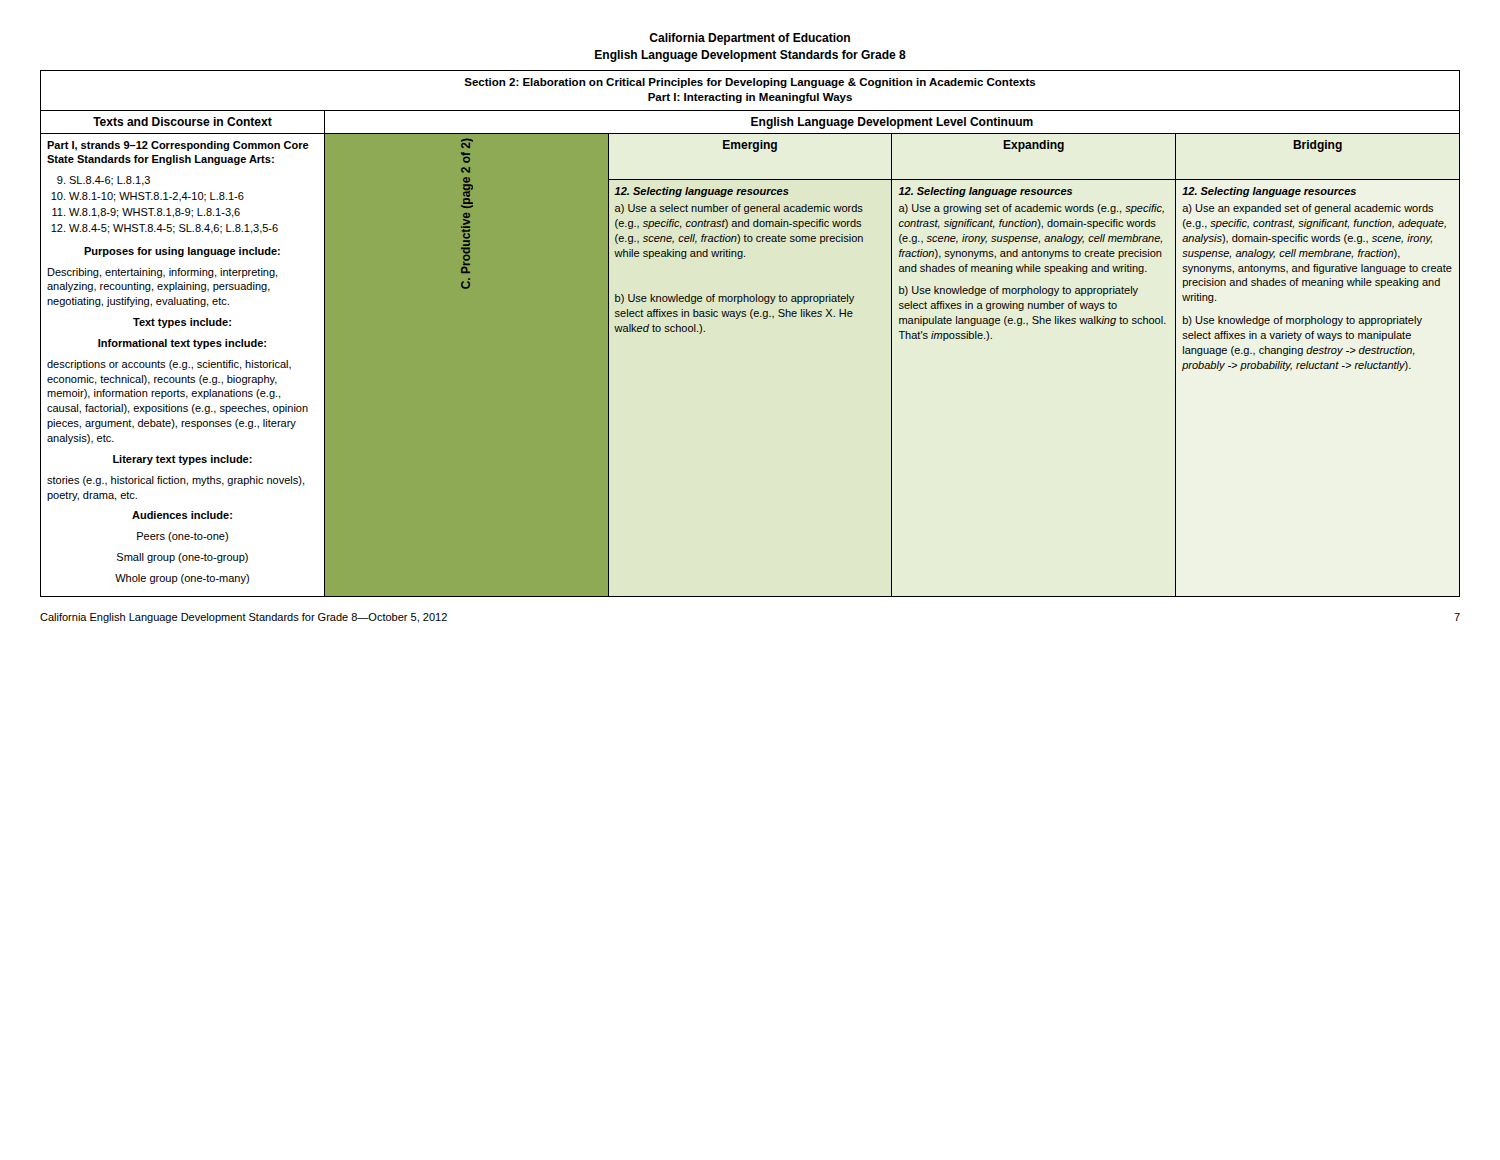California Department of Education
English Language Development Standards for Grade 8
| Section 2: Elaboration on Critical Principles for Developing Language & Cognition in Academic Contexts Part I: Interacting in Meaningful Ways |
| Texts and Discourse in Context | English Language Development Level Continuum |
| Part I, strands 9–12 Corresponding Common Core State Standards for English Language Arts: SL.8.4-6; L.8.1,3 W.8.1-10; WHST.8.1-2,4-10; L.8.1-6 W.8.1,8-9; WHST.8.1,8-9; L.8.1-3,6 W.8.4-5; WHST.8.4-5; SL.8.4,6; L.8.1,3,5-6 Purposes for using language include: Describing, entertaining, informing, interpreting, analyzing, recounting, explaining, persuading, negotiating, justifying, evaluating, etc. Text types include: Informational text types include: descriptions or accounts (e.g., scientific, historical, economic, technical), recounts (e.g., biography, memoir), information reports, explanations (e.g., causal, factorial), expositions (e.g., speeches, opinion pieces, argument, debate), responses (e.g., literary analysis), etc. Literary text types include: stories (e.g., historical fiction, myths, graphic novels), poetry, drama, etc. Audiences include: Peers (one-to-one) Small group (one-to-group) Whole group (one-to-many) | C. Productive (page 2 of 2) | Emerging | Expanding | Bridging |
| 12. Selecting language resources a) Use a select number of general academic words (e.g., specific, contrast ) and domain-specific words (e.g., scene, cell, fraction ) to create some precision while speaking and writing. b) Use knowledge of morphology to appropriately select affixes in basic ways (e.g., She like s X. He walk ed to school.). | 12. Selecting language resources a) Use a growing set of academic words (e.g., specific, contrast, significant, function ), domain-specific words (e.g., scene, irony, suspense, analogy, cell membrane, fraction ), synonyms, and antonyms to create precision and shades of meaning while speaking and writing. b) Use knowledge of morphology to appropriately select affixes in a growing number of ways to manipulate language (e.g., She like s walk ing to school. That's im possible.). | 12. Selecting language resources a) Use an expanded set of general academic words (e.g., specific, contrast, significant, function, adequate, analysis ), domain-specific words (e.g., scene, irony, suspense, analogy, cell membrane, fraction ), synonyms, antonyms, and figurative language to create precision and shades of meaning while speaking and writing. b) Use knowledge of morphology to appropriately select affixes in a variety of ways to manipulate language (e.g., changing destroy -> destruction, probably -> probability, reluctant -> reluctantly ). |
California English Language Development Standards for Grade 8—October 5, 2012 7